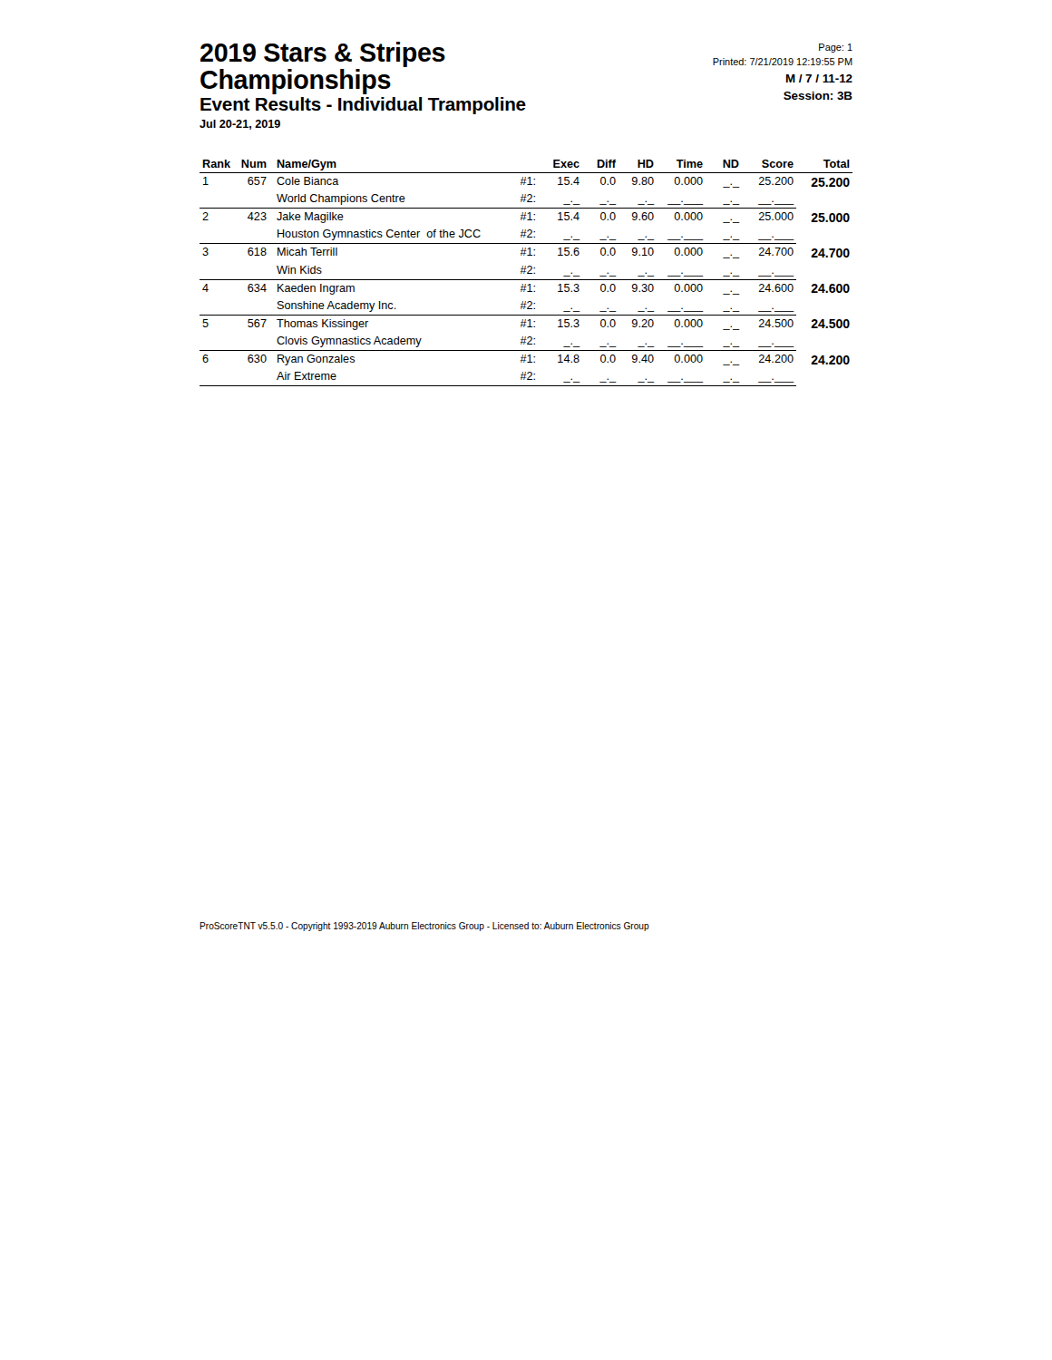2019 Stars & Stripes Championships
Event Results - Individual Trampoline
Jul 20-21, 2019
Page: 1
Printed: 7/21/2019 12:19:55 PM
M / 7 / 11-12
Session: 3B
| Rank | Num | Name/Gym | | Exec | Diff | HD | Time | ND | Score | Total |
| --- | --- | --- | --- | --- | --- | --- | --- | --- | --- | --- |
| 1 | 657 | Cole Bianca | #1: | 15.4 | 0.0 | 9.80 | 0.000 | _._ | 25.200 | 25.200 |
| | | World Champions Centre | #2: | _._ | _._ | _._ | __.___ | _._ | __.___ |
| 2 | 423 | Jake Magilke | #1: | 15.4 | 0.0 | 9.60 | 0.000 | _._ | 25.000 | 25.000 |
| | | Houston Gymnastics Center of the JCC | #2: | _._ | _._ | _._ | __.___ | _._ | __.___ |
| 3 | 618 | Micah Terrill | #1: | 15.6 | 0.0 | 9.10 | 0.000 | _._ | 24.700 | 24.700 |
| | | Win Kids | #2: | _._ | _._ | _._ | __.___ | _._ | __.___ |
| 4 | 634 | Kaeden Ingram | #1: | 15.3 | 0.0 | 9.30 | 0.000 | _._ | 24.600 | 24.600 |
| | | Sonshine Academy Inc. | #2: | _._ | _._ | _._ | __.___ | _._ | __.___ |
| 5 | 567 | Thomas Kissinger | #1: | 15.3 | 0.0 | 9.20 | 0.000 | _._ | 24.500 | 24.500 |
| | | Clovis Gymnastics Academy | #2: | _._ | _._ | _._ | __.___ | _._ | __.___ |
| 6 | 630 | Ryan Gonzales | #1: | 14.8 | 0.0 | 9.40 | 0.000 | _._ | 24.200 | 24.200 |
| | | Air Extreme | #2: | _._ | _._ | _._ | __.___ | _._ | __.___ |
ProScoreTNT v5.5.0 - Copyright 1993-2019 Auburn Electronics Group - Licensed to: Auburn Electronics Group